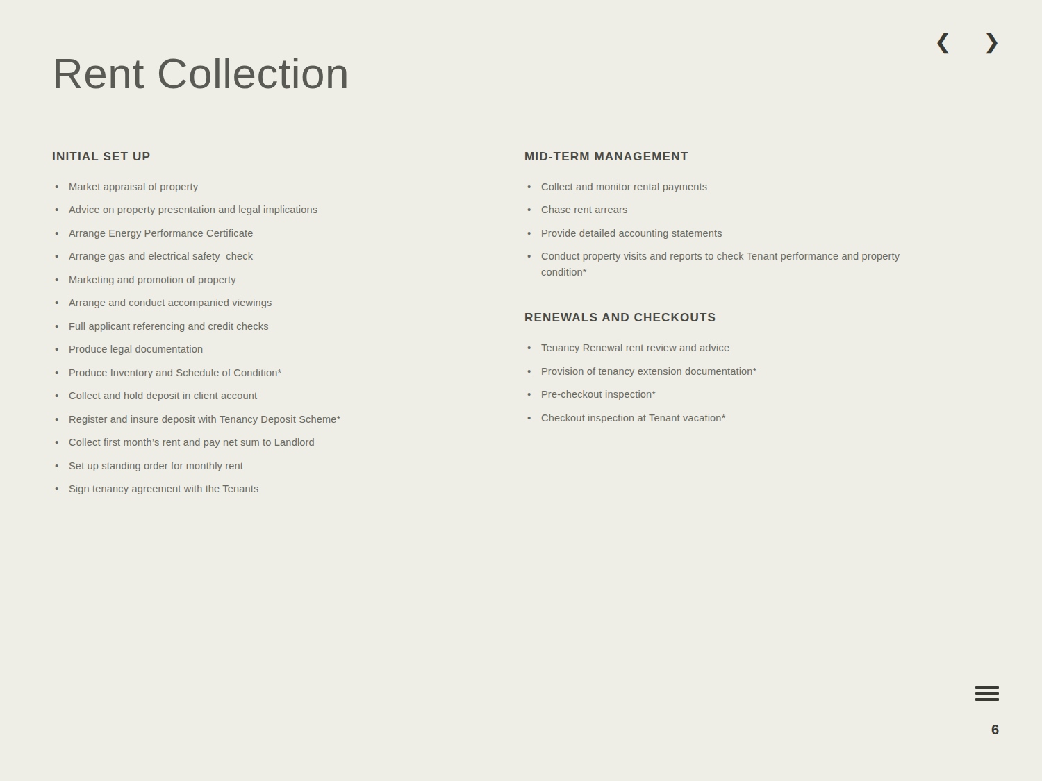❮ ❯
Rent Collection
Initial Set Up
Market appraisal of property
Advice on property presentation and legal implications
Arrange Energy Performance Certificate
Arrange gas and electrical safety check
Marketing and promotion of property
Arrange and conduct accompanied viewings
Full applicant referencing and credit checks
Produce legal documentation
Produce Inventory and Schedule of Condition*
Collect and hold deposit in client account
Register and insure deposit with Tenancy Deposit Scheme*
Collect first month’s rent and pay net sum to Landlord
Set up standing order for monthly rent
Sign tenancy agreement with the Tenants
Mid-Term Management
Collect and monitor rental payments
Chase rent arrears
Provide detailed accounting statements
Conduct property visits and reports to check Tenant performance and property condition*
Renewals and Checkouts
Tenancy Renewal rent review and advice
Provision of tenancy extension documentation*
Pre-checkout inspection*
Checkout inspection at Tenant vacation*
6